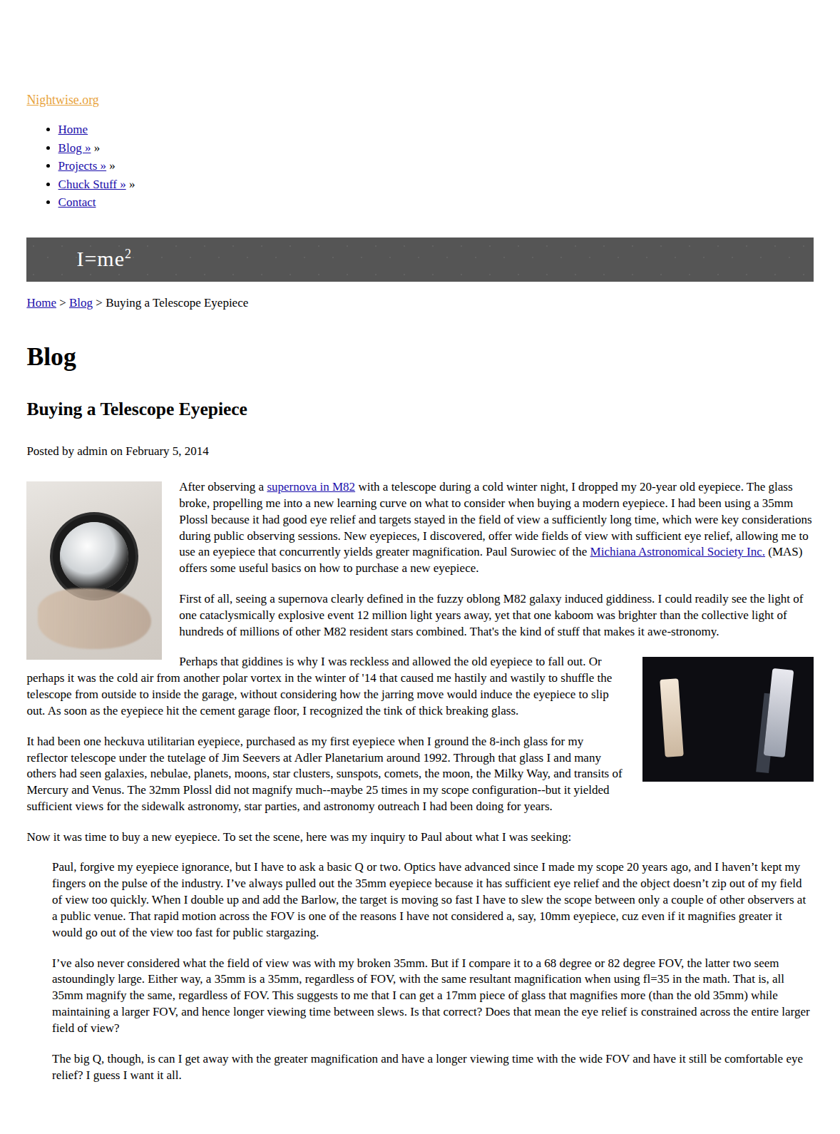Nightwise.org
Home
Blog » »
Projects » »
Chuck Stuff » »
Contact
I=me2
Home > Blog > Buying a Telescope Eyepiece
Blog
Buying a Telescope Eyepiece
Posted by admin on February 5, 2014
After observing a supernova in M82 with a telescope during a cold winter night, I dropped my 20-year old eyepiece. The glass broke, propelling me into a new learning curve on what to consider when buying a modern eyepiece. I had been using a 35mm Plossl because it had good eye relief and targets stayed in the field of view a sufficiently long time, which were key considerations during public observing sessions. New eyepieces, I discovered, offer wide fields of view with sufficient eye relief, allowing me to use an eyepiece that concurrently yields greater magnification. Paul Surowiec of the Michiana Astronomical Society Inc. (MAS) offers some useful basics on how to purchase a new eyepiece.
First of all, seeing a supernova clearly defined in the fuzzy oblong M82 galaxy induced giddiness. I could readily see the light of one cataclysmically explosive event 12 million light years away, yet that one kaboom was brighter than the collective light of hundreds of millions of other M82 resident stars combined. That's the kind of stuff that makes it awe-stronomy.
Perhaps that giddines is why I was reckless and allowed the old eyepiece to fall out. Or perhaps it was the cold air from another polar vortex in the winter of '14 that caused me hastily and wastily to shuffle the telescope from outside to inside the garage, without considering how the jarring move would induce the eyepiece to slip out. As soon as the eyepiece hit the cement garage floor, I recognized the tink of thick breaking glass.
It had been one heckuva utilitarian eyepiece, purchased as my first eyepiece when I ground the 8-inch glass for my reflector telescope under the tutelage of Jim Seevers at Adler Planetarium around 1992. Through that glass I and many others had seen galaxies, nebulae, planets, moons, star clusters, sunspots, comets, the moon, the Milky Way, and transits of Mercury and Venus. The 32mm Plossl did not magnify much--maybe 25 times in my scope configuration--but it yielded sufficient views for the sidewalk astronomy, star parties, and astronomy outreach I had been doing for years.
Now it was time to buy a new eyepiece. To set the scene, here was my inquiry to Paul about what I was seeking:
Paul, forgive my eyepiece ignorance, but I have to ask a basic Q or two. Optics have advanced since I made my scope 20 years ago, and I haven’t kept my fingers on the pulse of the industry. I’ve always pulled out the 35mm eyepiece because it has sufficient eye relief and the object doesn’t zip out of my field of view too quickly. When I double up and add the Barlow, the target is moving so fast I have to slew the scope between only a couple of other observers at a public venue. That rapid motion across the FOV is one of the reasons I have not considered a, say, 10mm eyepiece, cuz even if it magnifies greater it would go out of the view too fast for public stargazing.
I’ve also never considered what the field of view was with my broken 35mm. But if I compare it to a 68 degree or 82 degree FOV, the latter two seem astoundingly large. Either way, a 35mm is a 35mm, regardless of FOV, with the same resultant magnification when using fl=35 in the math. That is, all 35mm magnify the same, regardless of FOV. This suggests to me that I can get a 17mm piece of glass that magnifies more (than the old 35mm) while maintaining a larger FOV, and hence longer viewing time between slews. Is that correct? Does that mean the eye relief is constrained across the entire larger field of view?
The big Q, though, is can I get away with the greater magnification and have a longer viewing time with the wide FOV and have it still be comfortable eye relief? I guess I want it all.